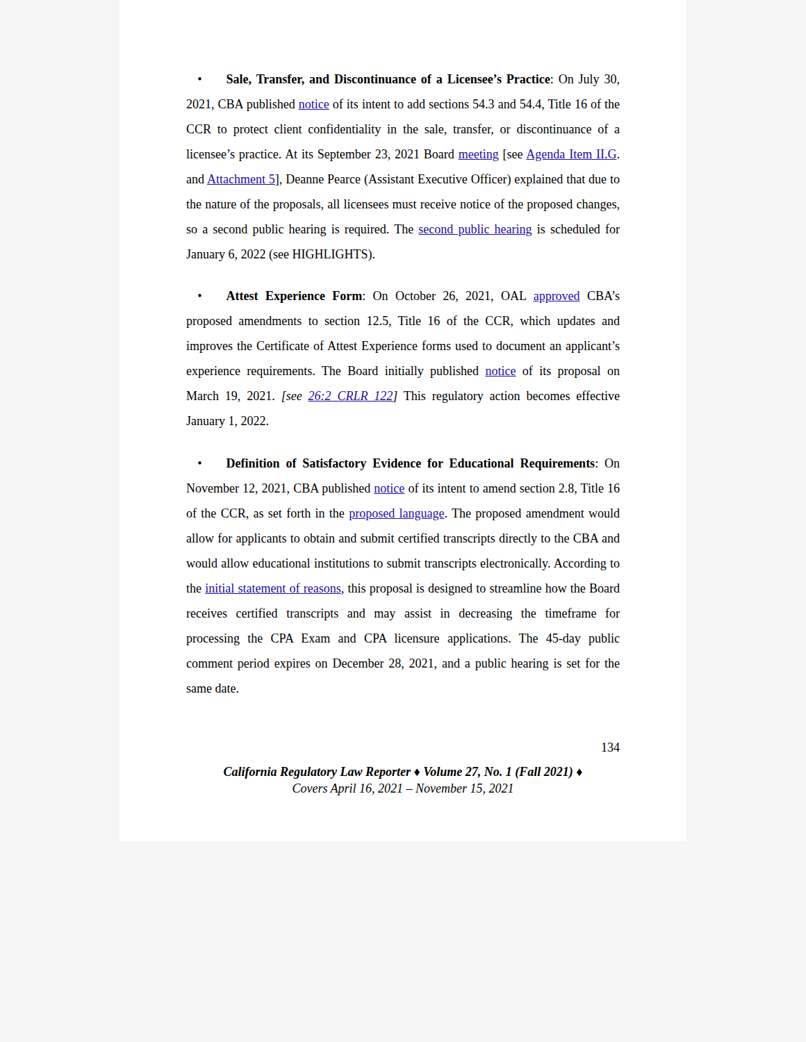Sale, Transfer, and Discontinuance of a Licensee’s Practice: On July 30, 2021, CBA published notice of its intent to add sections 54.3 and 54.4, Title 16 of the CCR to protect client confidentiality in the sale, transfer, or discontinuance of a licensee’s practice. At its September 23, 2021 Board meeting [see Agenda Item II.G. and Attachment 5], Deanne Pearce (Assistant Executive Officer) explained that due to the nature of the proposals, all licensees must receive notice of the proposed changes, so a second public hearing is required. The second public hearing is scheduled for January 6, 2022 (see HIGHLIGHTS).
Attest Experience Form: On October 26, 2021, OAL approved CBA’s proposed amendments to section 12.5, Title 16 of the CCR, which updates and improves the Certificate of Attest Experience forms used to document an applicant’s experience requirements. The Board initially published notice of its proposal on March 19, 2021. [see 26:2 CRLR 122] This regulatory action becomes effective January 1, 2022.
Definition of Satisfactory Evidence for Educational Requirements: On November 12, 2021, CBA published notice of its intent to amend section 2.8, Title 16 of the CCR, as set forth in the proposed language. The proposed amendment would allow for applicants to obtain and submit certified transcripts directly to the CBA and would allow educational institutions to submit transcripts electronically. According to the initial statement of reasons, this proposal is designed to streamline how the Board receives certified transcripts and may assist in decreasing the timeframe for processing the CPA Exam and CPA licensure applications. The 45-day public comment period expires on December 28, 2021, and a public hearing is set for the same date.
134
California Regulatory Law Reporter ♦ Volume 27, No. 1 (Fall 2021) ♦
Covers April 16, 2021 – November 15, 2021